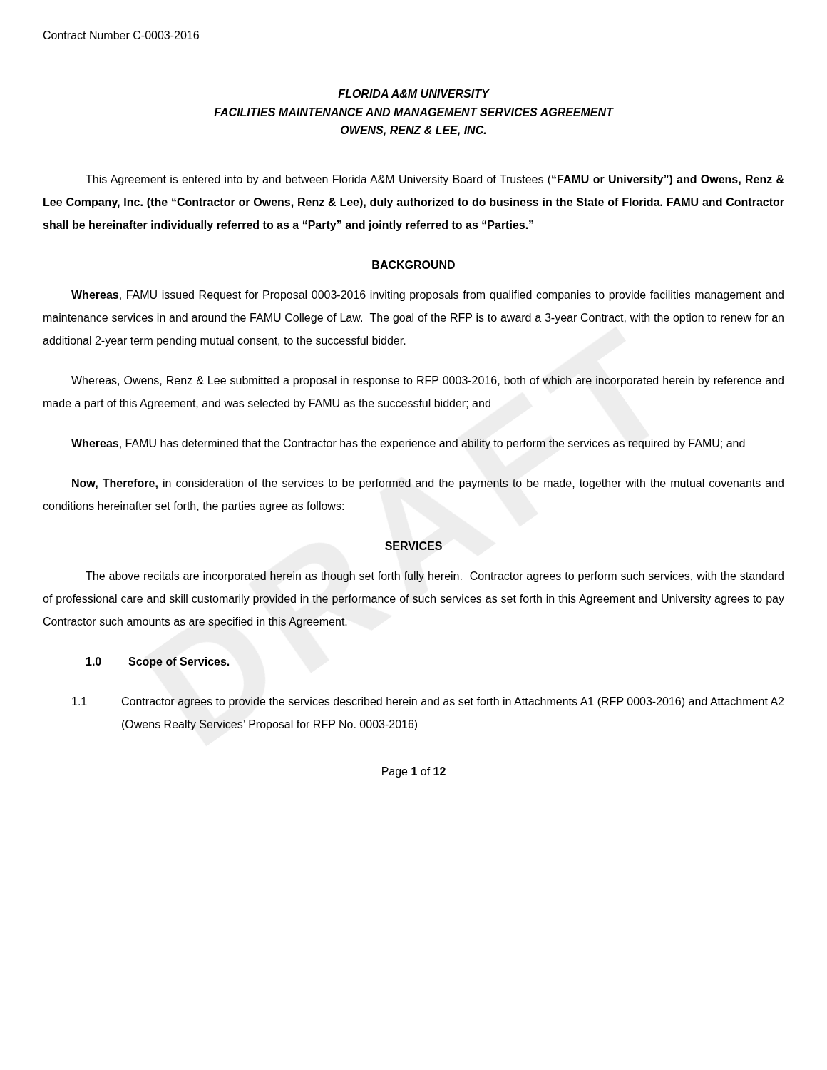DRAFT
Contract Number C-0003-2016
FLORIDA A&M UNIVERSITY
FACILITIES MAINTENANCE AND MANAGEMENT SERVICES AGREEMENT
OWENS, RENZ & LEE, INC.
This Agreement is entered into by and between Florida A&M University Board of Trustees (“FAMU or University”) and Owens, Renz & Lee Company, Inc. (the “Contractor or Owens, Renz & Lee), duly authorized to do business in the State of Florida. FAMU and Contractor shall be hereinafter individually referred to as a “Party” and jointly referred to as “Parties.”
BACKGROUND
Whereas, FAMU issued Request for Proposal 0003-2016 inviting proposals from qualified companies to provide facilities management and maintenance services in and around the FAMU College of Law. The goal of the RFP is to award a 3-year Contract, with the option to renew for an additional 2-year term pending mutual consent, to the successful bidder.
Whereas, Owens, Renz & Lee submitted a proposal in response to RFP 0003-2016, both of which are incorporated herein by reference and made a part of this Agreement, and was selected by FAMU as the successful bidder; and
Whereas, FAMU has determined that the Contractor has the experience and ability to perform the services as required by FAMU; and
Now, Therefore, in consideration of the services to be performed and the payments to be made, together with the mutual covenants and conditions hereinafter set forth, the parties agree as follows:
SERVICES
The above recitals are incorporated herein as though set forth fully herein. Contractor agrees to perform such services, with the standard of professional care and skill customarily provided in the performance of such services as set forth in this Agreement and University agrees to pay Contractor such amounts as are specified in this Agreement.
1.0 Scope of Services.
1.1
Contractor agrees to provide the services described herein and as set forth in Attachments A1 (RFP 0003-2016) and Attachment A2 (Owens Realty Services’ Proposal for RFP No. 0003-2016)
Page 1 of 12